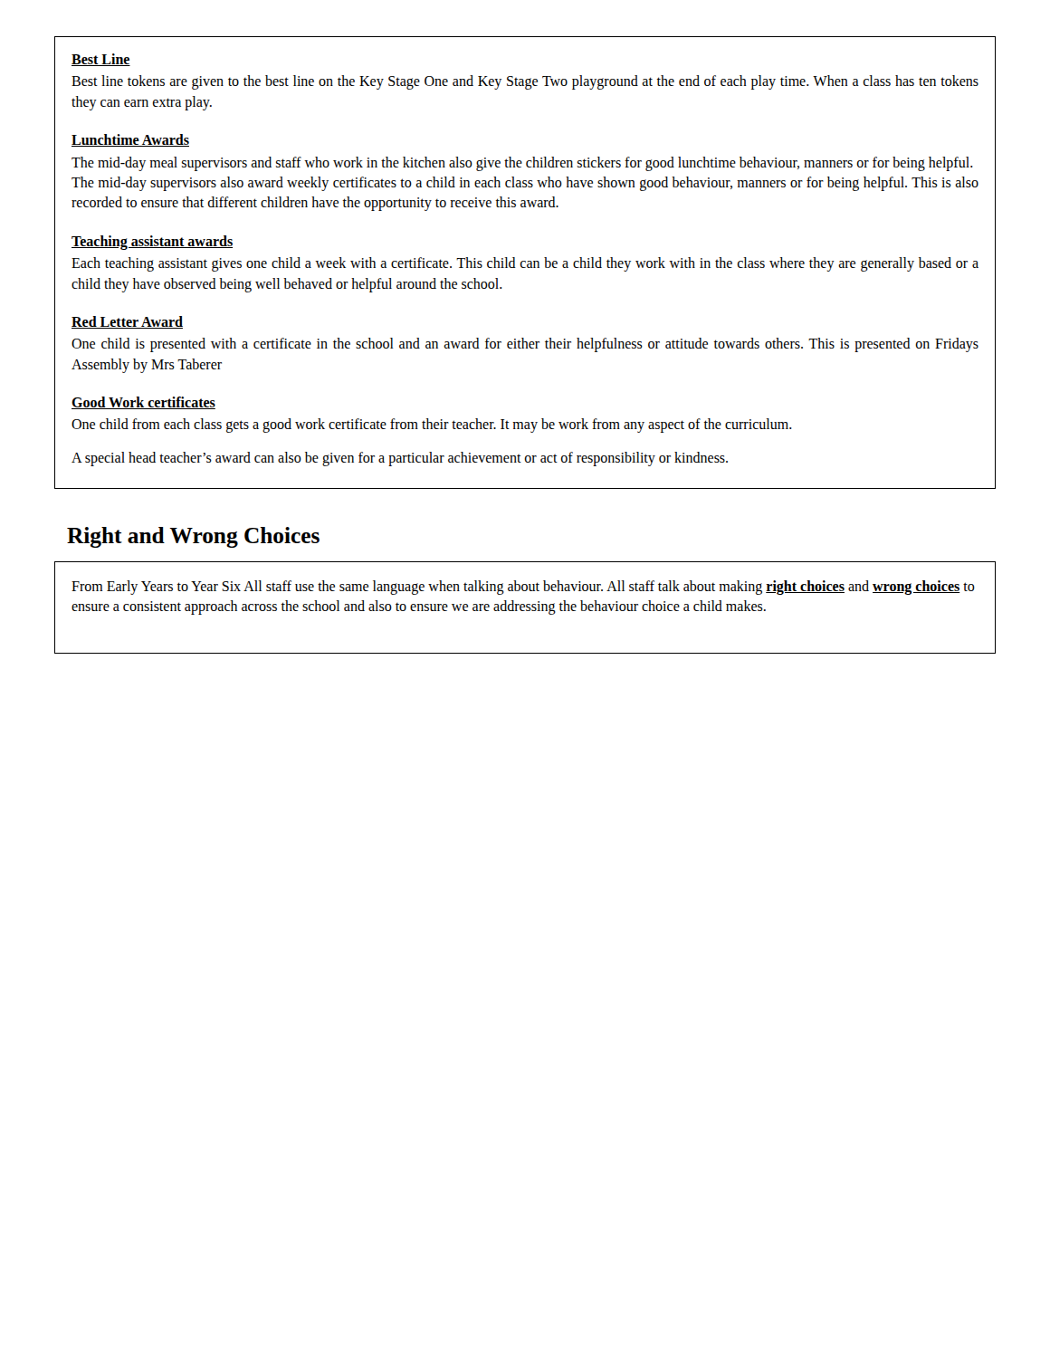Best Line
Best line tokens are given to the best line on the Key Stage One and Key Stage Two playground at the end of each play time. When a class has ten tokens they can earn extra play.
Lunchtime Awards
The mid-day meal supervisors and staff who work in the kitchen also give the children stickers for good lunchtime behaviour, manners or for being helpful.
The mid-day supervisors also award weekly certificates to a child in each class who have shown good behaviour, manners or for being helpful. This is also recorded to ensure that different children have the opportunity to receive this award.
Teaching assistant awards
Each teaching assistant gives one child a week with a certificate. This child can be a child they work with in the class where they are generally based or a child they have observed being well behaved or helpful around the school.
Red Letter Award
One child is presented with a certificate in the school and an award for either their helpfulness or attitude towards others. This is presented on Fridays Assembly by Mrs Taberer
Good Work certificates
One child from each class gets a good work certificate from their teacher. It may be work from any aspect of the curriculum.
A special head teacher’s award can also be given for a particular achievement or act of responsibility or kindness.
Right and Wrong Choices
From Early Years to Year Six All staff use the same language when talking about behaviour. All staff talk about making right choices and wrong choices to ensure a consistent approach across the school and also to ensure we are addressing the behaviour choice a child makes.